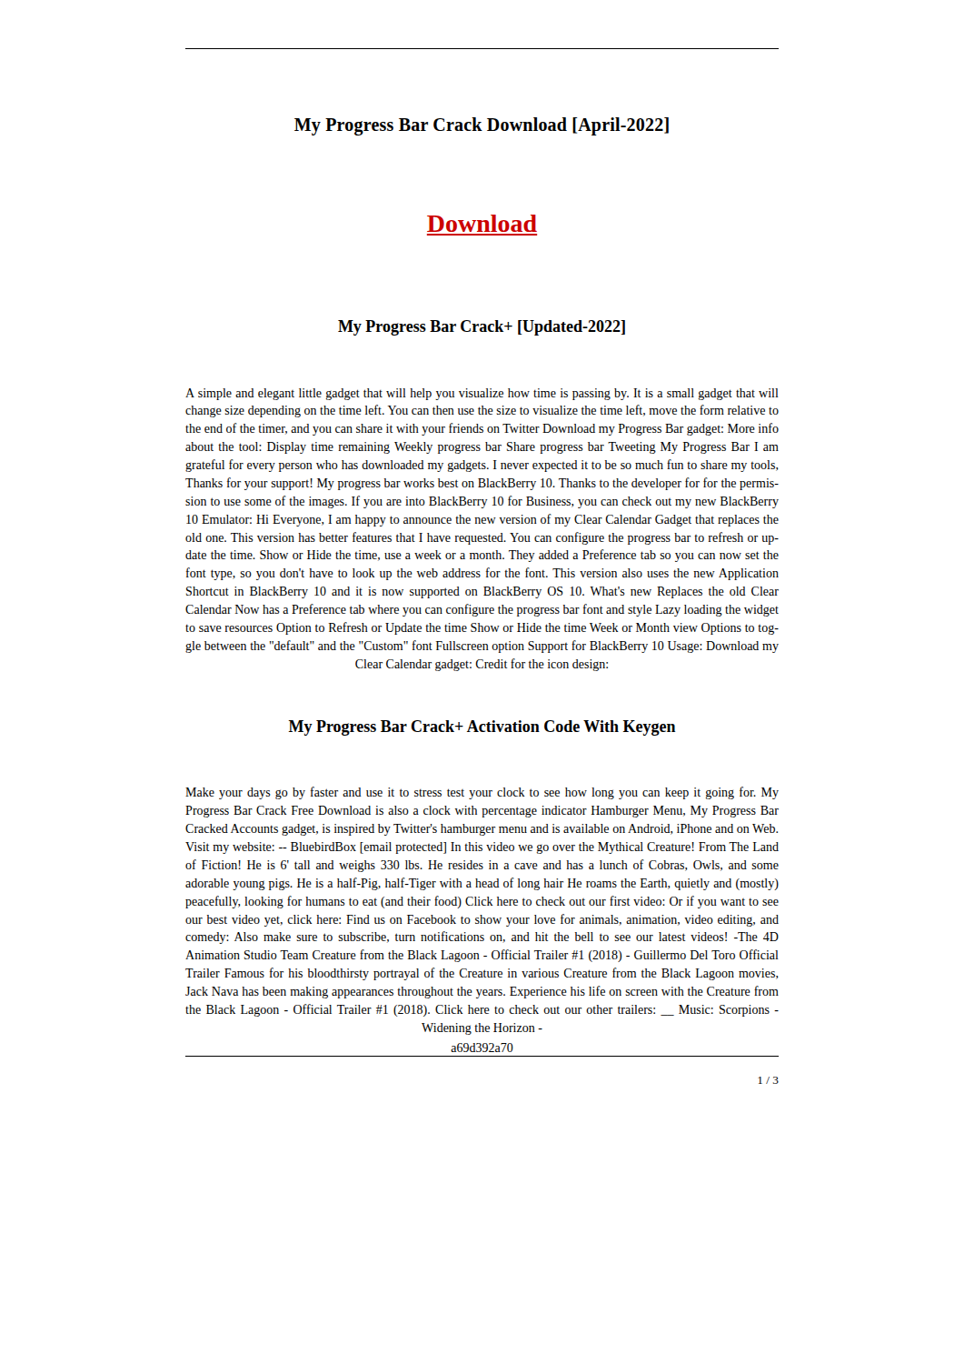My Progress Bar Crack Download [April-2022]
Download
My Progress Bar Crack+ [Updated-2022]
A simple and elegant little gadget that will help you visualize how time is passing by. It is a small gadget that will change size depending on the time left. You can then use the size to visualize the time left, move the form relative to the end of the timer, and you can share it with your friends on Twitter Download my Progress Bar gadget: More info about the tool: Display time remaining Weekly progress bar Share progress bar Tweeting My Progress Bar I am grateful for every person who has downloaded my gadgets. I never expected it to be so much fun to share my tools, Thanks for your support! My progress bar works best on BlackBerry 10. Thanks to the developer for for the permission to use some of the images. If you are into BlackBerry 10 for Business, you can check out my new BlackBerry 10 Emulator: Hi Everyone, I am happy to announce the new version of my Clear Calendar Gadget that replaces the old one. This version has better features that I have requested. You can configure the progress bar to refresh or update the time. Show or Hide the time, use a week or a month. They added a Preference tab so you can now set the font type, so you don't have to look up the web address for the font. This version also uses the new Application Shortcut in BlackBerry 10 and it is now supported on BlackBerry OS 10. What's new Replaces the old Clear Calendar Now has a Preference tab where you can configure the progress bar font and style Lazy loading the widget to save resources Option to Refresh or Update the time Show or Hide the time Week or Month view Options to toggle between the "default" and the "Custom" font Fullscreen option Support for BlackBerry 10 Usage: Download my Clear Calendar gadget: Credit for the icon design:
My Progress Bar Crack+ Activation Code With Keygen
Make your days go by faster and use it to stress test your clock to see how long you can keep it going for. My Progress Bar Crack Free Download is also a clock with percentage indicator Hamburger Menu, My Progress Bar Cracked Accounts gadget, is inspired by Twitter's hamburger menu and is available on Android, iPhone and on Web. Visit my website: -- BluebirdBox [email protected] In this video we go over the Mythical Creature! From The Land of Fiction! He is 6' tall and weighs 330 lbs. He resides in a cave and has a lunch of Cobras, Owls, and some adorable young pigs. He is a half-Pig, half-Tiger with a head of long hair He roams the Earth, quietly and (mostly) peacefully, looking for humans to eat (and their food) Click here to check out our first video: Or if you want to see our best video yet, click here: Find us on Facebook to show your love for animals, animation, video editing, and comedy: Also make sure to subscribe, turn notifications on, and hit the bell to see our latest videos! -The 4D Animation Studio Team Creature from the Black Lagoon - Official Trailer #1 (2018) - Guillermo Del Toro Official Trailer Famous for his bloodthirsty portrayal of the Creature in various Creature from the Black Lagoon movies, Jack Nava has been making appearances throughout the years. Experience his life on screen with the Creature from the Black Lagoon - Official Trailer #1 (2018). Click here to check out our other trailers: __ Music: Scorpions - Widening the Horizon -
a69d392a70
1 / 3